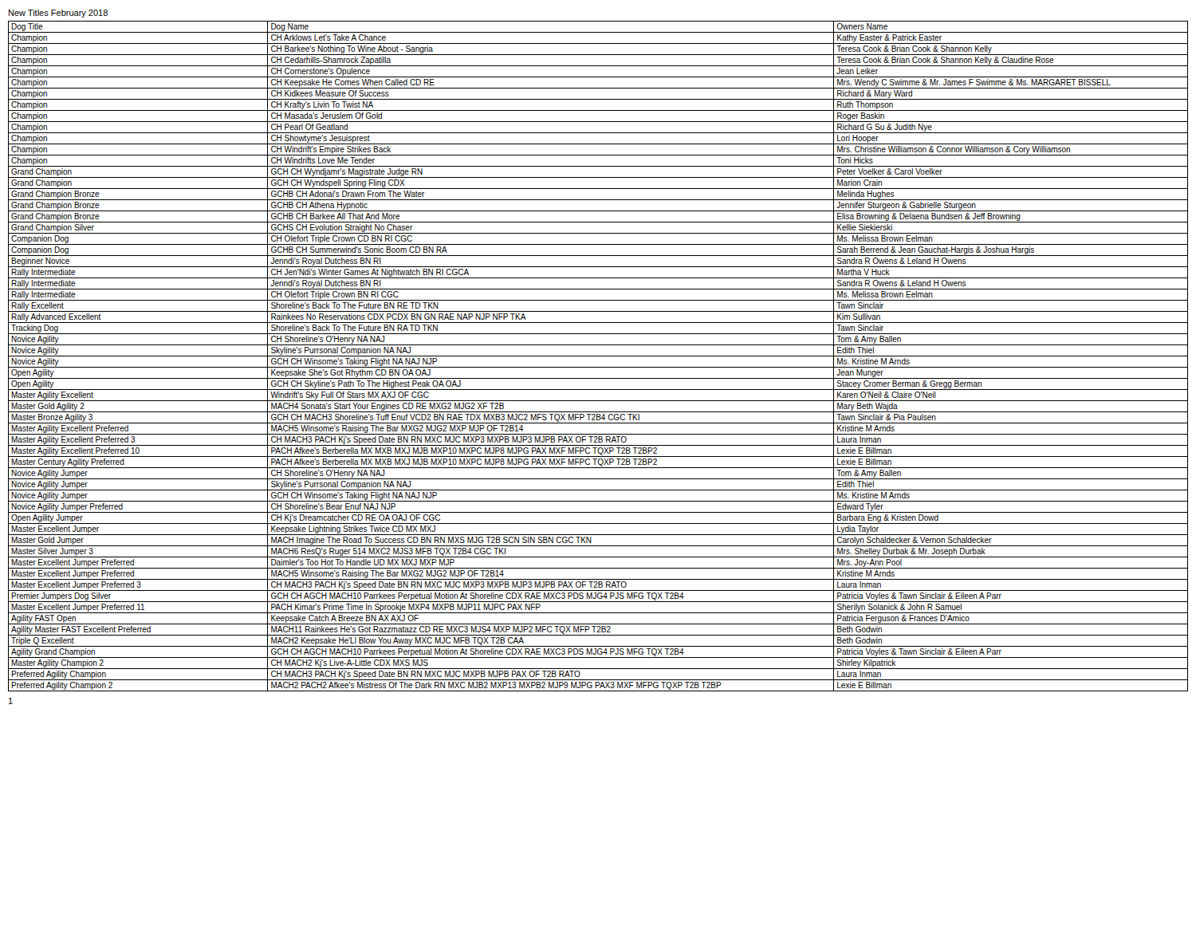New Titles February 2018
| Dog Title | Dog Name | Owners Name |
| --- | --- | --- |
| Champion | CH Arklows Let's Take A Chance | Kathy Easter & Patrick Easter |
| Champion | CH Barkee's Nothing To Wine About - Sangria | Teresa Cook & Brian Cook & Shannon Kelly |
| Champion | CH Cedarhills-Shamrock Zapatilla | Teresa Cook & Brian Cook & Shannon Kelly & Claudine Rose |
| Champion | CH Cornerstone's Opulence | Jean Leiker |
| Champion | CH Keepsake He Comes When Called CD RE | Mrs. Wendy C Swimme & Mr. James F Swimme & Ms. MARGARET BISSELL |
| Champion | CH Kidkees Measure Of Success | Richard & Mary Ward |
| Champion | CH Krafty's Livin To Twist NA | Ruth Thompson |
| Champion | CH Masada's Jeruslem Of Gold | Roger Baskin |
| Champion | CH Pearl Of Geatland | Richard G Su & Judith Nye |
| Champion | CH Showtyme's Jesuisprest | Lori Hooper |
| Champion | CH Windrift's Empire Strikes Back | Mrs. Christine Williamson & Connor Williamson & Cory Williamson |
| Champion | CH Windrifts Love Me Tender | Toni Hicks |
| Grand Champion | GCH CH Wyndjamr's Magistrate Judge RN | Peter Voelker & Carol Voelker |
| Grand Champion | GCH CH Wyndspell Spring Fling CDX | Marion Crain |
| Grand Champion Bronze | GCHB CH Adonai's Drawn From The Water | Melinda Hughes |
| Grand Champion Bronze | GCHB CH Athena Hypnotic | Jennifer Sturgeon & Gabrielle Sturgeon |
| Grand Champion Bronze | GCHB CH Barkee All That And More | Elisa Browning & Delaena Bundsen & Jeff Browning |
| Grand Champion Silver | GCHS CH Evolution Straight No Chaser | Kellie Siekierski |
| Companion Dog | CH Olefort Triple Crown CD BN RI CGC | Ms. Melissa Brown Eelman |
| Companion Dog | GCHB CH Summerwind's Sonic Boom CD BN RA | Sarah Berrend & Jean Gauchat-Hargis & Joshua Hargis |
| Beginner Novice | Jenndi's Royal Dutchess BN RI | Sandra R Owens & Leland H Owens |
| Rally Intermediate | CH Jen'Ndi's Winter Games At Nightwatch BN RI CGCA | Martha V Huck |
| Rally Intermediate | Jenndi's Royal Dutchess BN RI | Sandra R Owens & Leland H Owens |
| Rally Intermediate | CH Olefort Triple Crown BN RI CGC | Ms. Melissa Brown Eelman |
| Rally Excellent | Shoreline's Back To The Future BN RE TD TKN | Tawn Sinclair |
| Rally Advanced Excellent | Rainkees No Reservations CDX PCDX BN GN RAE NAP NJP NFP TKA | Kim Sullivan |
| Tracking Dog | Shoreline's Back To The Future BN RA TD TKN | Tawn Sinclair |
| Novice Agility | CH Shoreline's O'Henry NA NAJ | Tom & Amy Ballen |
| Novice Agility | Skyline's Purrsonal Companion NA NAJ | Edith Thiel |
| Novice Agility | GCH CH Winsome's Taking Flight NA NAJ NJP | Ms. Kristine M Arnds |
| Open Agility | Keepsake She's Got Rhythm CD BN OA OAJ | Jean Munger |
| Open Agility | GCH CH Skyline's Path To The Highest Peak OA OAJ | Stacey Cromer Berman & Gregg Berman |
| Master Agility Excellent | Windrift's Sky Full Of Stars MX AXJ OF CGC | Karen O'Neil & Claire O'Neil |
| Master Gold Agility 2 | MACH4 Sonata's Start Your Engines CD RE MXG2 MJG2 XF T2B | Mary Beth Wajda |
| Master Bronze Agility 3 | GCH CH MACH3 Shoreline's Tuff Enuf VCD2 BN RAE TDX MXB3 MJC2 MFS TQX MFP T2B4 CGC TKI | Tawn Sinclair & Pia Paulsen |
| Master Agility Excellent Preferred | MACH5 Winsome's Raising The Bar MXG2 MJG2 MXP MJP OF T2B14 | Kristine M Arnds |
| Master Agility Excellent Preferred 3 | CH MACH3 PACH Kj's Speed Date BN RN MXC MJC MXP3 MXPB MJP3 MJPB PAX OF T2B RATO | Laura Inman |
| Master Agility Excellent Preferred 10 | PACH Afkee's Berberella MX MXB MXJ MJB MXP10 MXPC MJP8 MJPG PAX MXF MFPC TQXP T2B T2BP2 | Lexie E Billman |
| Master Century Agility Preferred | PACH Afkee's Berberella MX MXB MXJ MJB MXP10 MXPC MJP8 MJPG PAX MXF MFPC TQXP T2B T2BP2 | Lexie E Billman |
| Novice Agility Jumper | CH Shoreline's O'Henry NA NAJ | Tom & Amy Ballen |
| Novice Agility Jumper | Skyline's Purrsonal Companion NA NAJ | Edith Thiel |
| Novice Agility Jumper | GCH CH Winsome's Taking Flight NA NAJ NJP | Ms. Kristine M Arnds |
| Novice Agility Jumper Preferred | CH Shoreline's Bear Enuf NAJ NJP | Edward Tyler |
| Open Agility Jumper | CH Kj's Dreamcatcher CD RE OA OAJ OF CGC | Barbara Eng & Kristen Dowd |
| Master Excellent Jumper | Keepsake Lightning Strikes Twice CD MX MXJ | Lydia Taylor |
| Master Gold Jumper | MACH Imagine The Road To Success CD BN RN MXS MJG T2B SCN SIN SBN CGC TKN | Carolyn Schaldecker & Vernon Schaldecker |
| Master Silver Jumper 3 | MACH6 ResQ's Ruger 514 MXC2 MJS3 MFB TQX T2B4 CGC TKI | Mrs. Shelley Durbak & Mr. Joseph Durbak |
| Master Excellent Jumper Preferred | Daimler's Too Hot To Handle UD MX MXJ MXP MJP | Mrs. Joy-Ann Pool |
| Master Excellent Jumper Preferred | MACH5 Winsome's Raising The Bar MXG2 MJG2 MJP OF T2B14 | Kristine M Arnds |
| Master Excellent Jumper Preferred 3 | CH MACH3 PACH Kj's Speed Date BN RN MXC MJC MXP3 MXPB MJP3 MJPB PAX OF T2B RATO | Laura Inman |
| Premier Jumpers Dog Silver | GCH CH AGCH MACH10 Parrkees Perpetual Motion At Shoreline CDX RAE MXC3 PDS MJG4 PJS MFG TQX T2B4 | Patricia Voyles & Tawn Sinclair & Eileen A Parr |
| Master Excellent Jumper Preferred 11 | PACH Kimar's Prime Time In Sprookje MXP4 MXPB MJP11 MJPC PAX NFP | Sherilyn Solanick & John R Samuel |
| Agility FAST Open | Keepsake Catch A Breeze BN AX AXJ OF | Patricia Ferguson & Frances D'Amico |
| Agility Master FAST Excellent Preferred | MACH11 Rainkees He's Got Razzmatazz CD RE MXC3 MJS4 MXP MJP2 MFC TQX MFP T2B2 | Beth Godwin |
| Triple Q Excellent | MACH2 Keepsake He'Ll Blow You Away MXC MJC MFB TQX T2B CAA | Beth Godwin |
| Agility Grand Champion | GCH CH AGCH MACH10 Parrkees Perpetual Motion At Shoreline CDX RAE MXC3 PDS MJG4 PJS MFG TQX T2B4 | Patricia Voyles & Tawn Sinclair & Eileen A Parr |
| Master Agility Champion 2 | CH MACH2 Kj's Live-A-Little CDX MXS MJS | Shirley Kilpatrick |
| Preferred Agility Champion | CH MACH3 PACH Kj's Speed Date BN RN MXC MJC MXPB MJPB PAX OF T2B RATO | Laura Inman |
| Preferred Agility Champion 2 | MACH2 PACH2 Afkee's Mistress Of The Dark RN MXC MJB2 MXP13 MXPB2 MJP9 MJPG PAX3 MXF MFPG TQXP T2B T2BP | Lexie E Billman |
1